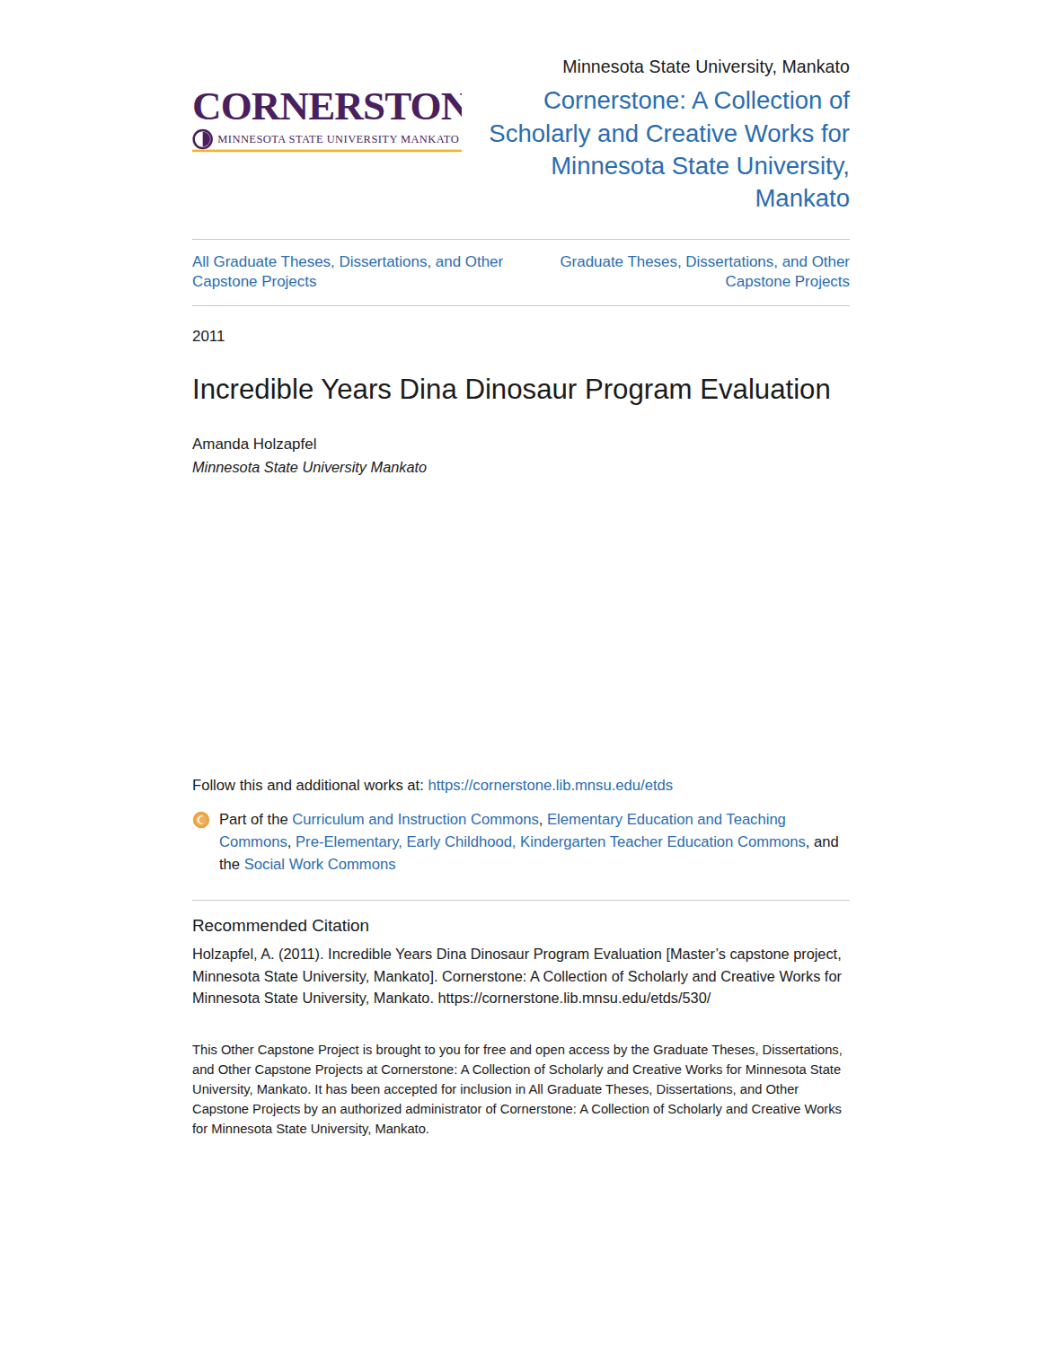CORNERSTONE MINNESOTA STATE UNIVERSITY MANKATO
Minnesota State University, Mankato
Cornerstone: A Collection of Scholarly and Creative Works for Minnesota State University, Mankato
All Graduate Theses, Dissertations, and Other Capstone Projects
Graduate Theses, Dissertations, and Other Capstone Projects
2011
Incredible Years Dina Dinosaur Program Evaluation
Amanda Holzapfel
Minnesota State University Mankato
Follow this and additional works at: https://cornerstone.lib.mnsu.edu/etds
Part of the Curriculum and Instruction Commons, Elementary Education and Teaching Commons, Pre-Elementary, Early Childhood, Kindergarten Teacher Education Commons, and the Social Work Commons
Recommended Citation
Holzapfel, A. (2011). Incredible Years Dina Dinosaur Program Evaluation [Master’s capstone project, Minnesota State University, Mankato]. Cornerstone: A Collection of Scholarly and Creative Works for Minnesota State University, Mankato. https://cornerstone.lib.mnsu.edu/etds/530/
This Other Capstone Project is brought to you for free and open access by the Graduate Theses, Dissertations, and Other Capstone Projects at Cornerstone: A Collection of Scholarly and Creative Works for Minnesota State University, Mankato. It has been accepted for inclusion in All Graduate Theses, Dissertations, and Other Capstone Projects by an authorized administrator of Cornerstone: A Collection of Scholarly and Creative Works for Minnesota State University, Mankato.